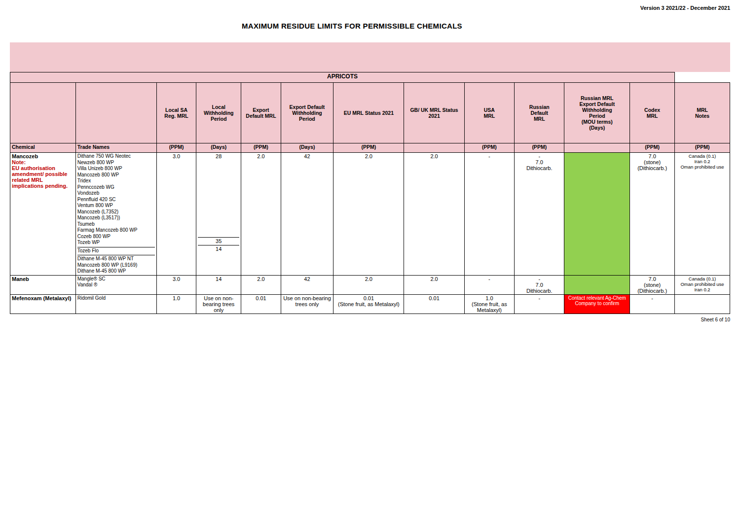Version 3 2021/22 - December 2021
HORTGRO
Growing Fruit IQ
MAXIMUM RESIDUE LIMITS FOR PERMISSIBLE CHEMICALS
| APRICOTS |
| | | Local SA Reg. MRL | Local Withholding Period | Export Default MRL | Export Default Withholding Period | EU MRL Status 2021 | GB/ UK MRL Status 2021 | USA MRL | Russian Default MRL | Russian MRL Export Default Withholding Period (MOU terms) (Days) | Codex MRL | MRL Notes |
| Chemical | Trade Names | (PPM) | (Days) | (PPM) | (Days) | (PPM) | | (PPM) | (PPM) | | (PPM) | (PPM) |
| Mancozeb Note: EU authorisation amendment/ possible related MRL implications pending. | Dithane 750 WG Neotec Newzeb 800 WP Villa Unizeb 800 WP Mancozeb 800 WP Tridex Pennccozeb WG Vondozeb Pennfluid 420 SC Ventum 800 WP Mancozeb (L7352) Mancozeb (L3517)) Tsumeb Farmag Mancozeb 800 WP Cozeb 800 WP Tozeb WP Tozeb Flo Dithane M-45 800 WP NT Mancozeb 800 WP (L9169) Dithane M-45 800 WP | 3.0 | 28 35 14 | 2.0 | 42 | 2.0 | 2.0 | - | - 7.0 Dithiocarb. | | 7.0 (stone) (Dithiocarb.) | Canada (0.1) Iran 0.2 Oman prohibited use |
| Maneb | Mangle® SC Vandal ® | 3.0 | 14 | 2.0 | 42 | 2.0 | 2.0 | - | - 7.0 Dithiocarb. | | 7.0 (stone) (Dithiocarb.) | Canada (0.1) Oman prohibited use Iran 0.2 |
| Mefenoxam (Metalaxyl) | Ridomil Gold | 1.0 | Use on non-bearing trees only | 0.01 | Use on non-bearing trees only | 0.01 (Stone fruit, as Metalaxyl) | 0.01 | 1.0 (Stone fruit, as Metalaxyl) | - | Contact relevant Ag-Chem Company to confirm | - | |
Sheet 6 of 10